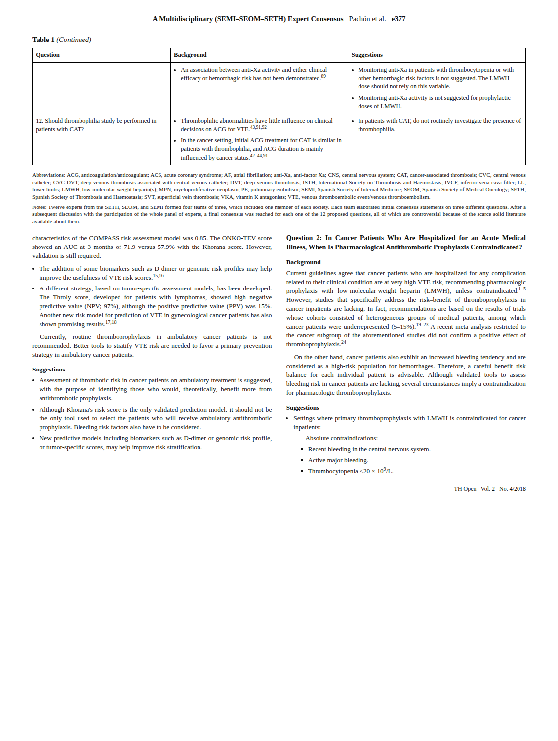A Multidisciplinary (SEMI–SEOM–SETH) Expert Consensus Pachón et al. e377
Table 1 (Continued)
| Question | Background | Suggestions |
| --- | --- | --- |
| | An association between anti-Xa activity and either clinical efficacy or hemorrhagic risk has not been demonstrated. 89 | Monitoring anti-Xa in patients with thrombocytopenia or with other hemorrhagic risk factors is not suggested. The LMWH dose should not rely on this variable. Monitoring anti-Xa activity is not suggested for prophylactic doses of LMWH. |
| 12. Should thrombophilia study be performed in patients with CAT? | Thrombophilic abnormalities have little influence on clinical decisions on ACG for VTE. 43,91,92 In the cancer setting, initial ACG treatment for CAT is similar in patients with thrombophilia, and ACG duration is mainly influenced by cancer status. 42–44,91 | In patients with CAT, do not routinely investigate the presence of thrombophilia. |
Abbreviations: ACG, anticoagulation/anticoagulant; ACS, acute coronary syndrome; AF, atrial fibrillation; anti-Xa, anti-factor Xa; CNS, central nervous system; CAT, cancer-associated thrombosis; CVC, central venous catheter; CVC-DVT, deep venous thrombosis associated with central venous catheter; DVT, deep venous thrombosis; ISTH, International Society on Thrombosis and Haemostasis; IVCF, inferior vena cava filter; LL, lower limbs; LMWH, low-molecular-weight heparin(s); MPN, myeloproliferative neoplasm; PE, pulmonary embolism; SEMI, Spanish Society of Internal Medicine; SEOM, Spanish Society of Medical Oncology; SETH, Spanish Society of Thrombosis and Haemostasis; SVT, superficial vein thrombosis; VKA, vitamin K antagonists; VTE, venous thromboembolic event/venous thromboembolism.
Notes: Twelve experts from the SETH, SEOM, and SEMI formed four teams of three, which included one member of each society. Each team elaborated initial consensus statements on three different questions. After a subsequent discussion with the participation of the whole panel of experts, a final consensus was reached for each one of the 12 proposed questions, all of which are controversial because of the scarce solid literature available about them.
characteristics of the COMPASS risk assessment model was 0.85. The ONKO-TEV score showed an AUC at 3 months of 71.9 versus 57.9% with the Khorana score. However, validation is still required.
The addition of some biomarkers such as D-dimer or genomic risk profiles may help improve the usefulness of VTE risk scores.15,16
A different strategy, based on tumor-specific assessment models, has been developed. The Throly score, developed for patients with lymphomas, showed high negative predictive value (NPV; 97%), although the positive predictive value (PPV) was 15%. Another new risk model for prediction of VTE in gynecological cancer patients has also shown promising results.17,18
Currently, routine thromboprophylaxis in ambulatory cancer patients is not recommended. Better tools to stratify VTE risk are needed to favor a primary prevention strategy in ambulatory cancer patients.
Suggestions
Assessment of thrombotic risk in cancer patients on ambulatory treatment is suggested, with the purpose of identifying those who would, theoretically, benefit more from antithrombotic prophylaxis.
Although Khorana's risk score is the only validated prediction model, it should not be the only tool used to select the patients who will receive ambulatory antithrombotic prophylaxis. Bleeding risk factors also have to be considered.
New predictive models including biomarkers such as D-dimer or genomic risk profile, or tumor-specific scores, may help improve risk stratification.
Question 2: In Cancer Patients Who Are Hospitalized for an Acute Medical Illness, When Is Pharmacological Antithrombotic Prophylaxis Contraindicated?
Background
Current guidelines agree that cancer patients who are hospitalized for any complication related to their clinical condition are at very high VTE risk, recommending pharmacologic prophylaxis with low-molecular-weight heparin (LMWH), unless contraindicated.1–5 However, studies that specifically address the risk–benefit of thromboprophylaxis in cancer inpatients are lacking. In fact, recommendations are based on the results of trials whose cohorts consisted of heterogeneous groups of medical patients, among which cancer patients were underrepresented (5–15%).19–23 A recent meta-analysis restricted to the cancer subgroup of the aforementioned studies did not confirm a positive effect of thromboprophylaxis.24
On the other hand, cancer patients also exhibit an increased bleeding tendency and are considered as a high-risk population for hemorrhages. Therefore, a careful benefit–risk balance for each individual patient is advisable. Although validated tools to assess bleeding risk in cancer patients are lacking, several circumstances imply a contraindication for pharmacologic thromboprophylaxis.
Suggestions
Settings where primary thromboprophylaxis with LMWH is contraindicated for cancer inpatients:
Absolute contraindications:
Recent bleeding in the central nervous system.
Active major bleeding.
Thrombocytopenia <20 × 109/L.
TH Open Vol. 2 No. 4/2018